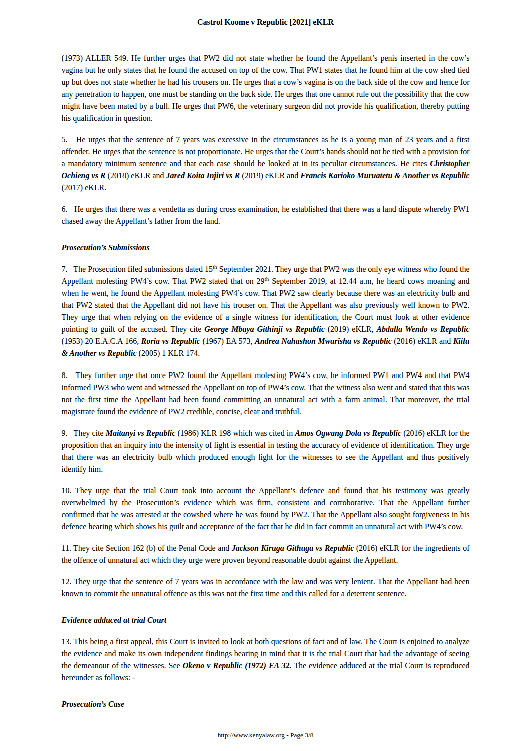Castrol Koome v Republic [2021] eKLR
(1973) ALLER 549. He further urges that PW2 did not state whether he found the Appellant’s penis inserted in the cow’s vagina but he only states that he found the accused on top of the cow. That PW1 states that he found him at the cow shed tied up but does not state whether he had his trousers on. He urges that a cow’s vagina is on the back side of the cow and hence for any penetration to happen, one must be standing on the back side. He urges that one cannot rule out the possibility that the cow might have been mated by a bull. He urges that PW6, the veterinary surgeon did not provide his qualification, thereby putting his qualification in question.
5. He urges that the sentence of 7 years was excessive in the circumstances as he is a young man of 23 years and a first offender. He urges that the sentence is not proportionate. He urges that the Court’s hands should not be tied with a provision for a mandatory minimum sentence and that each case should be looked at in its peculiar circumstances. He cites Christopher Ochieng vs R (2018) eKLR and Jared Koita Injiri vs R (2019) eKLR and Francis Karioko Muruatetu & Another vs Republic (2017) eKLR.
6. He urges that there was a vendetta as during cross examination, he established that there was a land dispute whereby PW1 chased away the Appellant’s father from the land.
Prosecution’s Submissions
7. The Prosecution filed submissions dated 15th September 2021. They urge that PW2 was the only eye witness who found the Appellant molesting PW4’s cow. That PW2 stated that on 29th September 2019, at 12.44 a.m, he heard cows moaning and when he went, he found the Appellant molesting PW4’s cow. That PW2 saw clearly because there was an electricity bulb and that PW2 stated that the Appellant did not have his trouser on. That the Appellant was also previously well known to PW2. They urge that when relying on the evidence of a single witness for identification, the Court must look at other evidence pointing to guilt of the accused. They cite George Mbaya Githinji vs Republic (2019) eKLR, Abdalla Wendo vs Republic (1953) 20 E.A.C.A 166, Roria vs Republic (1967) EA 573, Andrea Nahashon Mwarisha vs Republic (2016) eKLR and Kiilu & Another vs Republic (2005) 1 KLR 174.
8. They further urge that once PW2 found the Appellant molesting PW4’s cow, he informed PW1 and PW4 and that PW4 informed PW3 who went and witnessed the Appellant on top of PW4’s cow. That the witness also went and stated that this was not the first time the Appellant had been found committing an unnatural act with a farm animal. That moreover, the trial magistrate found the evidence of PW2 credible, concise, clear and truthful.
9. They cite Maitanyi vs Republic (1986) KLR 198 which was cited in Amos Ogwang Dola vs Republic (2016) eKLR for the proposition that an inquiry into the intensity of light is essential in testing the accuracy of evidence of identification. They urge that there was an electricity bulb which produced enough light for the witnesses to see the Appellant and thus positively identify him.
10. They urge that the trial Court took into account the Appellant’s defence and found that his testimony was greatly overwhelmed by the Prosecution’s evidence which was firm, consistent and corroborative. That the Appellant further confirmed that he was arrested at the cowshed where he was found by PW2. That the Appellant also sought forgiveness in his defence hearing which shows his guilt and acceptance of the fact that he did in fact commit an unnatural act with PW4’s cow.
11. They cite Section 162 (b) of the Penal Code and Jackson Kiruga Githuga vs Republic (2016) eKLR for the ingredients of the offence of unnatural act which they urge were proven beyond reasonable doubt against the Appellant.
12. They urge that the sentence of 7 years was in accordance with the law and was very lenient. That the Appellant had been known to commit the unnatural offence as this was not the first time and this called for a deterrent sentence.
Evidence adduced at trial Court
13. This being a first appeal, this Court is invited to look at both questions of fact and of law. The Court is enjoined to analyze the evidence and make its own independent findings bearing in mind that it is the trial Court that had the advantage of seeing the demeanour of the witnesses. See Okeno v Republic (1972) EA 32. The evidence adduced at the trial Court is reproduced hereunder as follows: -
Prosecution’s Case
http://www.kenyalaw.org - Page 3/8